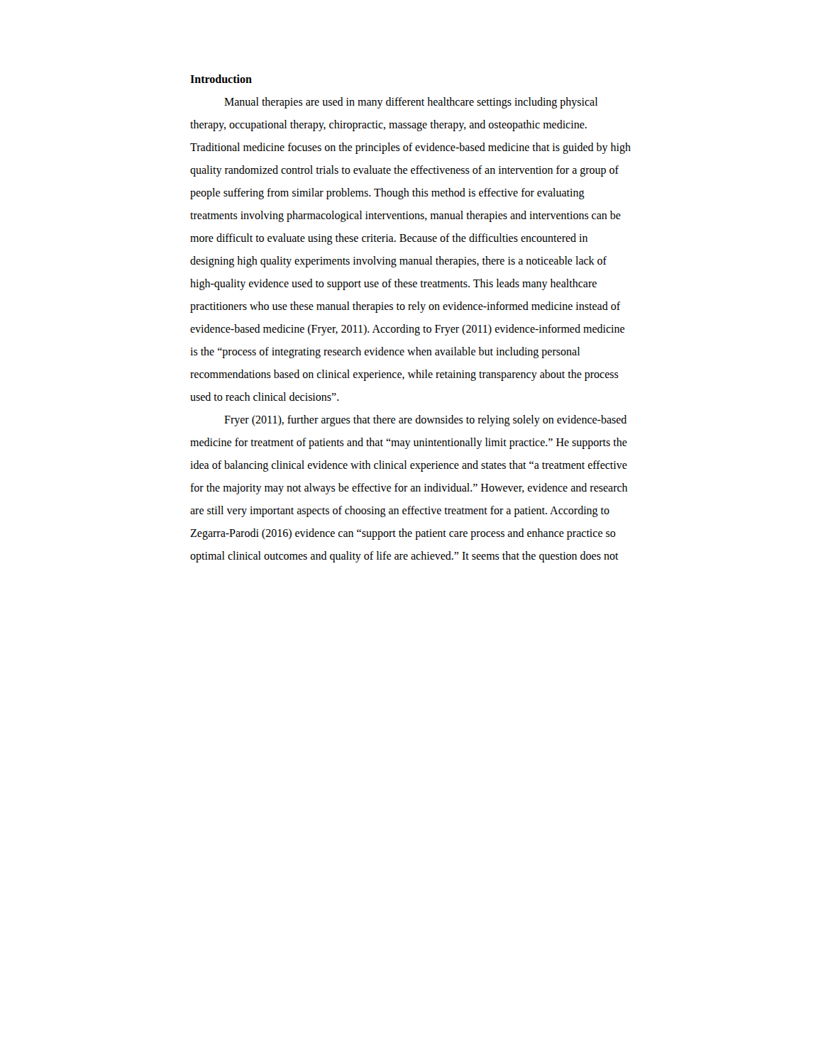Introduction
Manual therapies are used in many different healthcare settings including physical therapy, occupational therapy, chiropractic, massage therapy, and osteopathic medicine. Traditional medicine focuses on the principles of evidence-based medicine that is guided by high quality randomized control trials to evaluate the effectiveness of an intervention for a group of people suffering from similar problems. Though this method is effective for evaluating treatments involving pharmacological interventions, manual therapies and interventions can be more difficult to evaluate using these criteria. Because of the difficulties encountered in designing high quality experiments involving manual therapies, there is a noticeable lack of high-quality evidence used to support use of these treatments. This leads many healthcare practitioners who use these manual therapies to rely on evidence-informed medicine instead of evidence-based medicine (Fryer, 2011). According to Fryer (2011) evidence-informed medicine is the “process of integrating research evidence when available but including personal recommendations based on clinical experience, while retaining transparency about the process used to reach clinical decisions”.
Fryer (2011), further argues that there are downsides to relying solely on evidence-based medicine for treatment of patients and that “may unintentionally limit practice.” He supports the idea of balancing clinical evidence with clinical experience and states that “a treatment effective for the majority may not always be effective for an individual.” However, evidence and research are still very important aspects of choosing an effective treatment for a patient. According to Zegarra-Parodi (2016) evidence can “support the patient care process and enhance practice so optimal clinical outcomes and quality of life are achieved.” It seems that the question does not